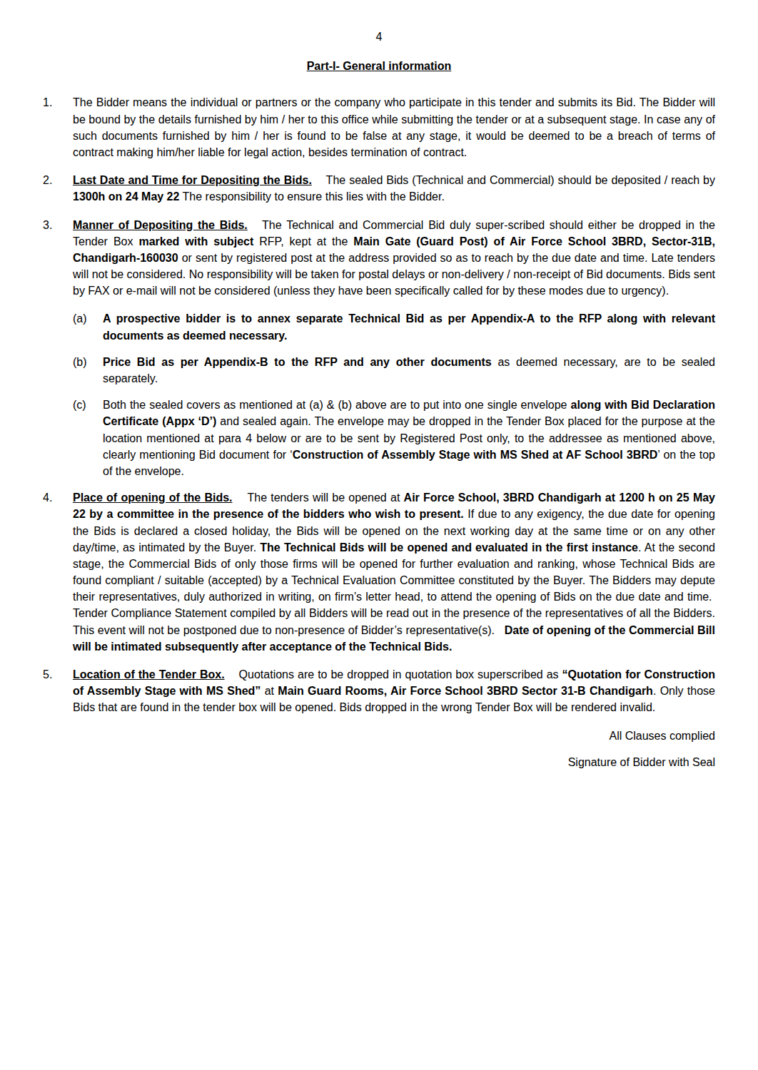4
Part-I- General information
1.
The Bidder means the individual or partners or the company who participate in this tender and submits its Bid. The Bidder will be bound by the details furnished by him / her to this office while submitting the tender or at a subsequent stage. In case any of such documents furnished by him / her is found to be false at any stage, it would be deemed to be a breach of terms of contract making him/her liable for legal action, besides termination of contract.
2.
Last Date and Time for Depositing the Bids. The sealed Bids (Technical and Commercial) should be deposited / reach by 1300h on 24 May 22 The responsibility to ensure this lies with the Bidder.
3.
Manner of Depositing the Bids. The Technical and Commercial Bid duly super-scribed should either be dropped in the Tender Box marked with subject RFP, kept at the Main Gate (Guard Post) of Air Force School 3BRD, Sector-31B, Chandigarh-160030 or sent by registered post at the address provided so as to reach by the due date and time. Late tenders will not be considered. No responsibility will be taken for postal delays or non-delivery / non-receipt of Bid documents. Bids sent by FAX or e-mail will not be considered (unless they have been specifically called for by these modes due to urgency).
(a)
A prospective bidder is to annex separate Technical Bid as per Appendix-A to the RFP along with relevant documents as deemed necessary.
(b)
Price Bid as per Appendix-B to the RFP and any other documents as deemed necessary, are to be sealed separately.
(c)
Both the sealed covers as mentioned at (a) & (b) above are to put into one single envelope along with Bid Declaration Certificate (Appx ‘D’) and sealed again. The envelope may be dropped in the Tender Box placed for the purpose at the location mentioned at para 4 below or are to be sent by Registered Post only, to the addressee as mentioned above, clearly mentioning Bid document for ‘Construction of Assembly Stage with MS Shed at AF School 3BRD’ on the top of the envelope.
4.
Place of opening of the Bids. The tenders will be opened at Air Force School, 3BRD Chandigarh at 1200 h on 25 May 22 by a committee in the presence of the bidders who wish to present. If due to any exigency, the due date for opening the Bids is declared a closed holiday, the Bids will be opened on the next working day at the same time or on any other day/time, as intimated by the Buyer. The Technical Bids will be opened and evaluated in the first instance. At the second stage, the Commercial Bids of only those firms will be opened for further evaluation and ranking, whose Technical Bids are found compliant / suitable (accepted) by a Technical Evaluation Committee constituted by the Buyer. The Bidders may depute their representatives, duly authorized in writing, on firm’s letter head, to attend the opening of Bids on the due date and time. Tender Compliance Statement compiled by all Bidders will be read out in the presence of the representatives of all the Bidders. This event will not be postponed due to non-presence of Bidder’s representative(s). Date of opening of the Commercial Bill will be intimated subsequently after acceptance of the Technical Bids.
5.
Location of the Tender Box. Quotations are to be dropped in quotation box superscribed as “Quotation for Construction of Assembly Stage with MS Shed” at Main Guard Rooms, Air Force School 3BRD Sector 31-B Chandigarh. Only those Bids that are found in the tender box will be opened. Bids dropped in the wrong Tender Box will be rendered invalid.
All Clauses complied
Signature of Bidder with Seal